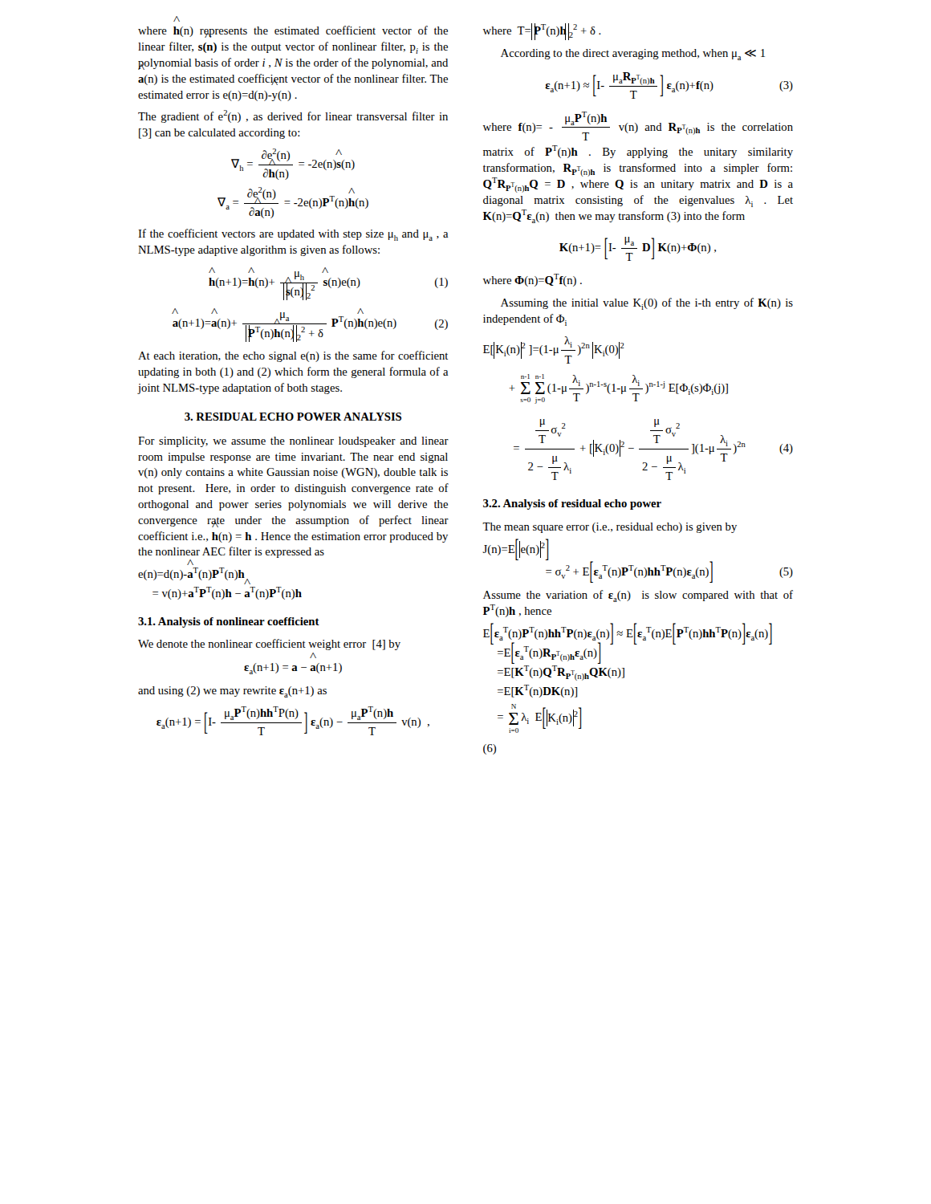where h(n) represents the estimated coefficient vector of the linear filter, s(n) is the output vector of nonlinear filter, pi is the polynomial basis of order i , N is the order of the polynomial, and a(n) is the estimated coefficient vector of the nonlinear filter. The estimated error is e(n)=d(n)-y(n) .
The gradient of e2(n) , as derived for linear transversal filter in [3] can be calculated according to:
∇h = ∂e2(n)∂h(n) = -2e(n)s(n)
∇a = ∂e2(n)∂a(n) = -2e(n)PT(n)h(n)
If the coefficient vectors are updated with step size μh and μa , a NLMS-type adaptive algorithm is given as follows:
h(n+1)=h(n)+ μh s(n)22 s(n)e(n)
(1)
a(n+1)=a(n)+ μa PT(n)h(n)22 + δ PT(n)h(n)e(n)
(2)
At each iteration, the echo signal e(n) is the same for coefficient updating in both (1) and (2) which form the general formula of a joint NLMS-type adaptation of both stages.
3. RESIDUAL ECHO POWER ANALYSIS
For simplicity, we assume the nonlinear loudspeaker and linear room impulse response are time invariant. The near end signal v(n) only contains a white Gaussian noise (WGN), double talk is not present. Here, in order to distinguish convergence rate of orthogonal and power series polynomials we will derive the convergence rate under the assumption of perfect linear coefficient i.e., h(n) = h . Hence the estimation error produced by the nonlinear AEC filter is expressed as
e(n)=d(n)-aT(n)PT(n)h = v(n)+aTPT(n)h − aT(n)PT(n)h
3.1. Analysis of nonlinear coefficient
We denote the nonlinear coefficient weight error [4] by
εa(n+1) = a − a(n+1)
and using (2) we may rewrite εa(n+1) as
εa(n+1) = I- μaPT(n)hhTP(n) T εa(n) − μaPT(n)h T v(n) ,
where T=PT(n)h22 + δ .
According to the direct averaging method, when μa ≪ 1
εa(n+1) ≈ I- μaRPT(n)h T εa(n)+f(n)
(3)
where f(n)= - μaPT(n)h T v(n) and RPT(n)h is the correlation matrix of PT(n)h . By applying the unitary similarity transformation, RPT(n)h is transformed into a simpler form: QTRPT(n)hQ = D , where Q is an unitary matrix and D is a diagonal matrix consisting of the eigenvalues λi . Let K(n)=QTεa(n) then we may transform (3) into the form
K(n+1)= I- μa T D K(n)+Φ(n) ,
where Φ(n)=QTf(n) .
Assuming the initial value Ki(0) of the i-th entry of K(n) is independent of Φi
E[Ki(n)2 ]=(1-μλi T)2n Ki(0)2 + n-1 Σs=0 n-1 Σj=0(1-μλi T)n-1-s(1-μλi T)n-1-j E[Φi(s)Φi(j)]
= μTσv22 − μTλi + [Ki(0)2 − μTσv22 − μTλi](1-μλi T)2n
(4)
3.2. Analysis of residual echo power
The mean square error (i.e., residual echo) is given by
J(n)=Ee(n)2
= σv2 + EεaT(n)PT(n)hhTP(n)εa(n)
(5)
Assume the variation of εa(n) is slow compared with that of PT(n)h , hence
EεaT(n)PT(n)hhTP(n)εa(n) ≈ EεaT(n)EPT(n)hhTP(n) εa(n) =EεaT(n)RPT(n)hεa(n) =E[KT(n)QTRPT(n)hQK(n)] =E[KT(n)DK(n)] = NΣi=0λi EKi(n)2
(6)